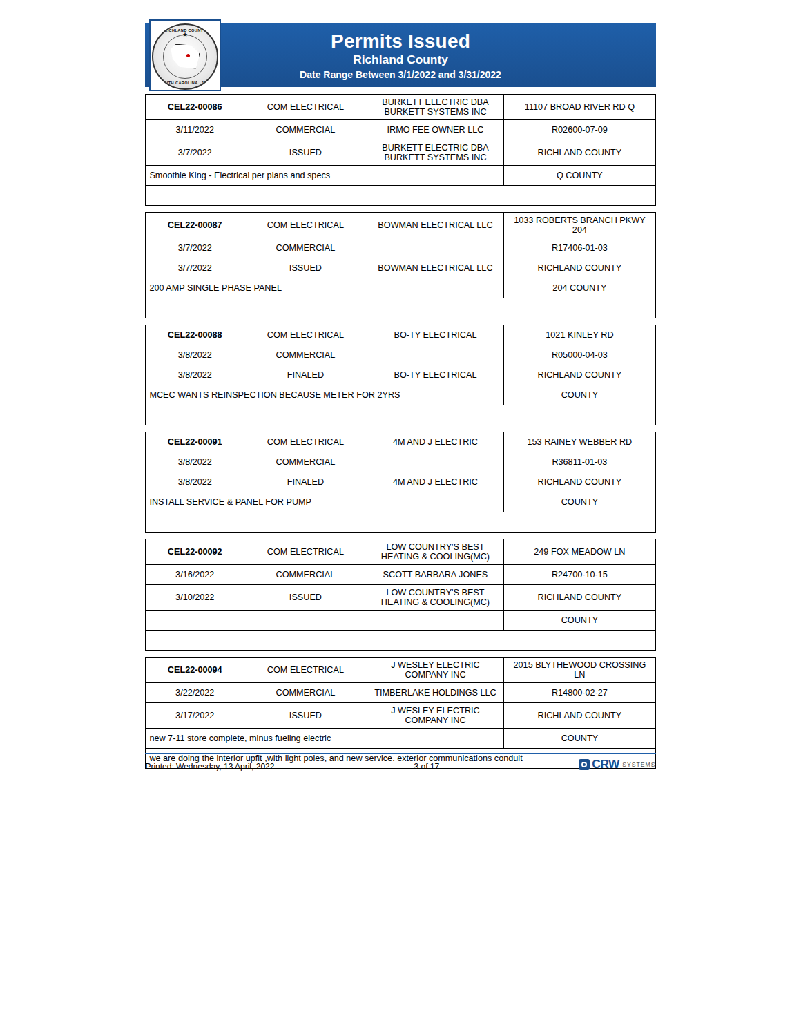★
RICHLAND COUNTY
SOUTH CAROLINA 1799
Permits Issued
Richland County
Date Range Between 3/1/2022 and 3/31/2022
| CEL22-00086 | COM ELECTRICAL | BURKETT ELECTRIC DBA BURKETT SYSTEMS INC | 11107 BROAD RIVER RD Q |
| 3/11/2022 | COMMERCIAL | IRMO FEE OWNER LLC | R02600-07-09 |
| 3/7/2022 | ISSUED | BURKETT ELECTRIC DBA BURKETT SYSTEMS INC | RICHLAND COUNTY |
| Smoothie King - Electrical per plans and specs | Q COUNTY |
| CEL22-00087 | COM ELECTRICAL | BOWMAN ELECTRICAL LLC | 1033 ROBERTS BRANCH PKWY 204 |
| 3/7/2022 | COMMERCIAL | | R17406-01-03 |
| 3/7/2022 | ISSUED | BOWMAN ELECTRICAL LLC | RICHLAND COUNTY |
| 200 AMP SINGLE PHASE PANEL | 204 COUNTY |
| CEL22-00088 | COM ELECTRICAL | BO-TY ELECTRICAL | 1021 KINLEY RD |
| 3/8/2022 | COMMERCIAL | | R05000-04-03 |
| 3/8/2022 | FINALED | BO-TY ELECTRICAL | RICHLAND COUNTY |
| MCEC WANTS REINSPECTION BECAUSE METER FOR 2YRS | COUNTY |
| CEL22-00091 | COM ELECTRICAL | 4M AND J ELECTRIC | 153 RAINEY WEBBER RD |
| 3/8/2022 | COMMERCIAL | | R36811-01-03 |
| 3/8/2022 | FINALED | 4M AND J ELECTRIC | RICHLAND COUNTY |
| INSTALL SERVICE & PANEL FOR PUMP | COUNTY |
| CEL22-00092 | COM ELECTRICAL | LOW COUNTRY'S BEST HEATING & COOLING(MC) | 249 FOX MEADOW LN |
| 3/16/2022 | COMMERCIAL | SCOTT BARBARA JONES | R24700-10-15 |
| 3/10/2022 | ISSUED | LOW COUNTRY'S BEST HEATING & COOLING(MC) | RICHLAND COUNTY |
| | COUNTY |
| CEL22-00094 | COM ELECTRICAL | J WESLEY ELECTRIC COMPANY INC | 2015 BLYTHEWOOD CROSSING LN |
| 3/22/2022 | COMMERCIAL | TIMBERLAKE HOLDINGS LLC | R14800-02-27 |
| 3/17/2022 | ISSUED | J WESLEY ELECTRIC COMPANY INC | RICHLAND COUNTY |
| new 7-11 store complete, minus fueling electric | COUNTY |
| we are doing the interior upfit ,with light poles, and new service. exterior communications conduit |
Printed: Wednesday, 13 April, 2022
3 of 17
CRW SYSTEMS